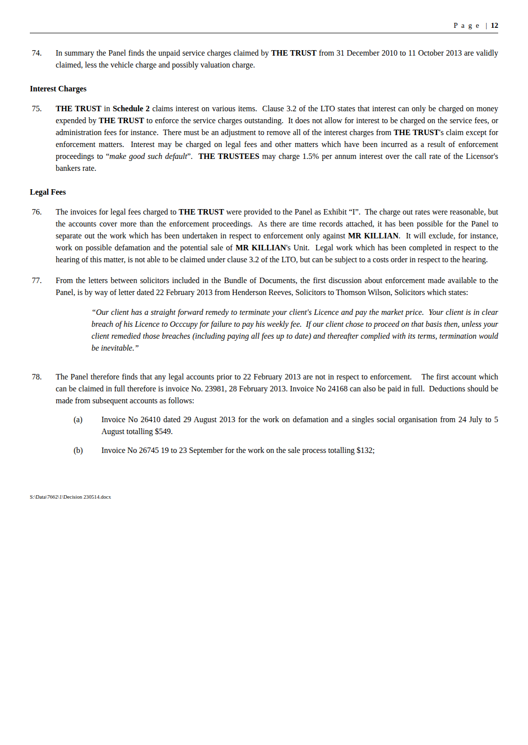P a g e | 12
74.
In summary the Panel finds the unpaid service charges claimed by THE TRUST from 31 December 2010 to 11 October 2013 are validly claimed, less the vehicle charge and possibly valuation charge.
Interest Charges
75.
THE TRUST in Schedule 2 claims interest on various items. Clause 3.2 of the LTO states that interest can only be charged on money expended by THE TRUST to enforce the service charges outstanding. It does not allow for interest to be charged on the service fees, or administration fees for instance. There must be an adjustment to remove all of the interest charges from THE TRUST's claim except for enforcement matters. Interest may be charged on legal fees and other matters which have been incurred as a result of enforcement proceedings to “make good such default”. THE TRUSTEES may charge 1.5% per annum interest over the call rate of the Licensor's bankers rate.
Legal Fees
76.
The invoices for legal fees charged to THE TRUST were provided to the Panel as Exhibit “I”. The charge out rates were reasonable, but the accounts cover more than the enforcement proceedings. As there are time records attached, it has been possible for the Panel to separate out the work which has been undertaken in respect to enforcement only against MR KILLIAN. It will exclude, for instance, work on possible defamation and the potential sale of MR KILLIAN's Unit. Legal work which has been completed in respect to the hearing of this matter, is not able to be claimed under clause 3.2 of the LTO, but can be subject to a costs order in respect to the hearing.
77.
From the letters between solicitors included in the Bundle of Documents, the first discussion about enforcement made available to the Panel, is by way of letter dated 22 February 2013 from Henderson Reeves, Solicitors to Thomson Wilson, Solicitors which states:
“Our client has a straight forward remedy to terminate your client's Licence and pay the market price. Your client is in clear breach of his Licence to Occcupy for failure to pay his weekly fee. If our client chose to proceed on that basis then, unless your client remedied those breaches (including paying all fees up to date) and thereafter complied with its terms, termination would be inevitable.”
78.
The Panel therefore finds that any legal accounts prior to 22 February 2013 are not in respect to enforcement. The first account which can be claimed in full therefore is invoice No. 23981, 28 February 2013. Invoice No 24168 can also be paid in full. Deductions should be made from subsequent accounts as follows:
(a)
Invoice No 26410 dated 29 August 2013 for the work on defamation and a singles social organisation from 24 July to 5 August totalling $549.
(b)
Invoice No 26745 19 to 23 September for the work on the sale process totalling $132;
S:\Data\7662\1\Decision 230514.docx